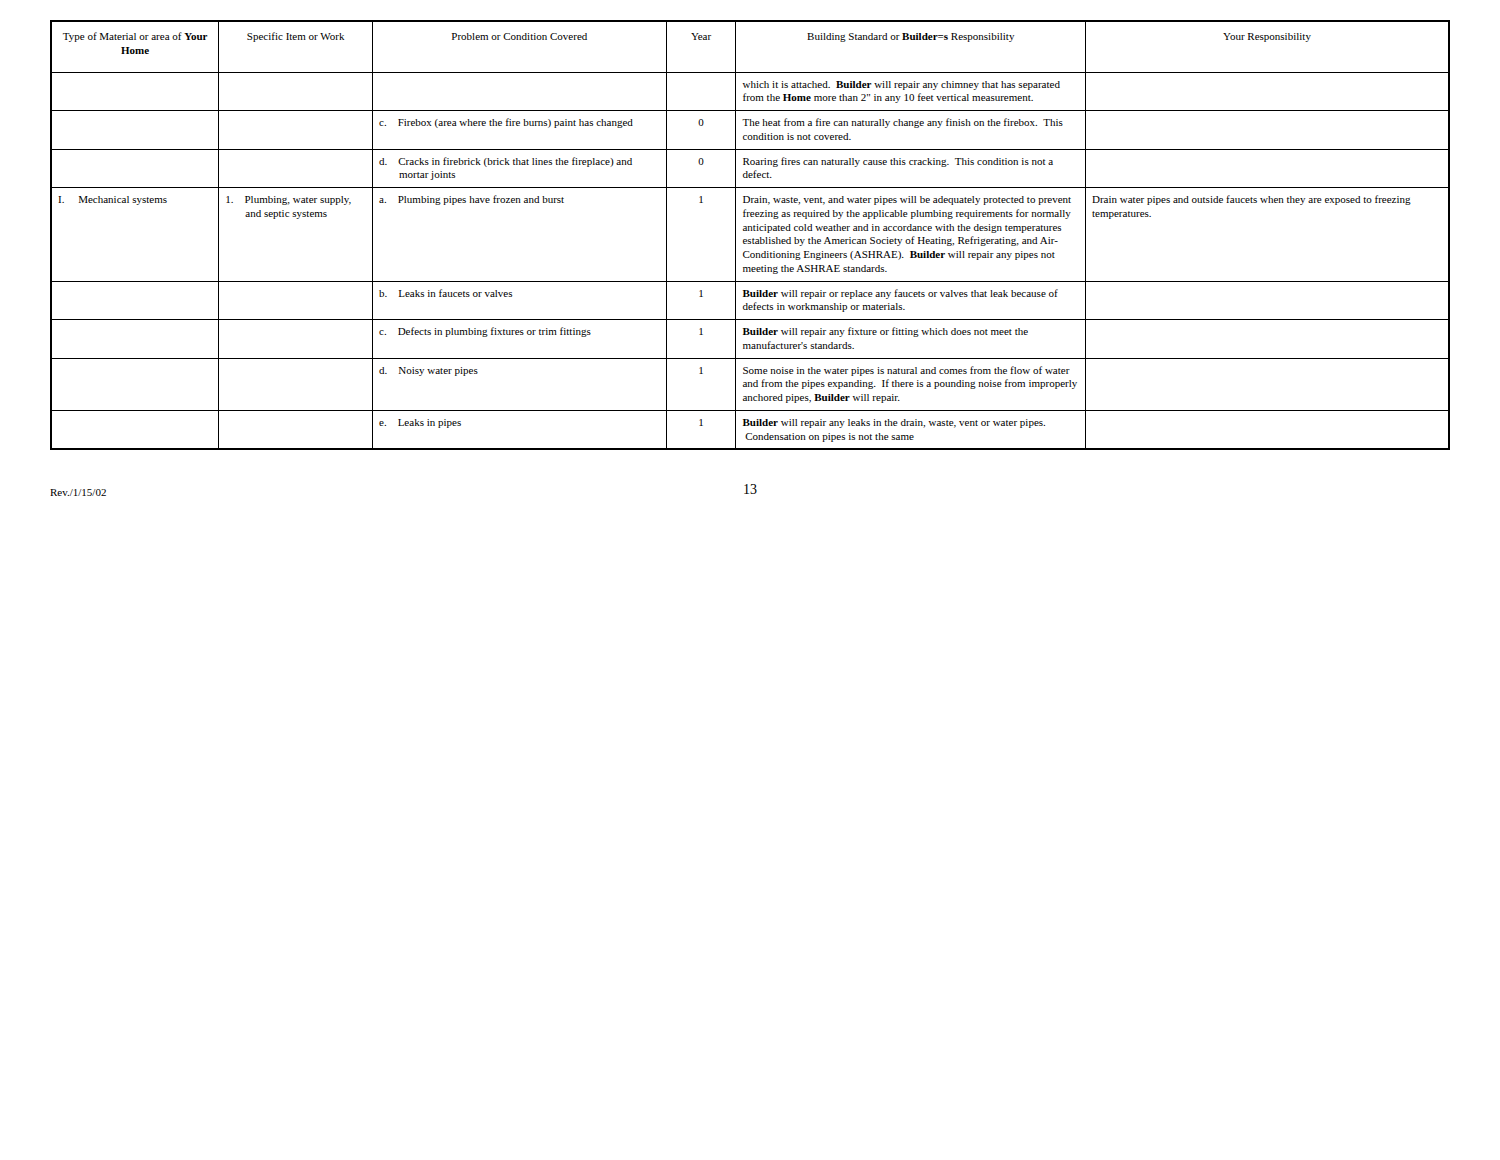| Type of Material or area of Your Home | Specific Item or Work | Problem or Condition Covered | Year | Building Standard or Builder=s Responsibility | Your Responsibility |
| --- | --- | --- | --- | --- | --- |
| | | | | which it is attached. Builder will repair any chimney that has separated from the Home more than 2" in any 10 feet vertical measurement. | |
| | | c. Firebox (area where the fire burns) paint has changed | 0 | The heat from a fire can naturally change any finish on the firebox. This condition is not covered. | |
| | | d. Cracks in firebrick (brick that lines the fireplace) and mortar joints | 0 | Roaring fires can naturally cause this cracking. This condition is not a defect. | |
| I. Mechanical systems | 1. Plumbing, water supply, and septic systems | a. Plumbing pipes have frozen and burst | 1 | Drain, waste, vent, and water pipes will be adequately protected to prevent freezing as required by the applicable plumbing requirements for normally anticipated cold weather and in accordance with the design temperatures established by the American Society of Heating, Refrigerating, and Air-Conditioning Engineers (ASHRAE). Builder will repair any pipes not meeting the ASHRAE standards. | Drain water pipes and outside faucets when they are exposed to freezing temperatures. |
| | | b. Leaks in faucets or valves | 1 | Builder will repair or replace any faucets or valves that leak because of defects in workmanship or materials. | |
| | | c. Defects in plumbing fixtures or trim fittings | 1 | Builder will repair any fixture or fitting which does not meet the manufacturer's standards. | |
| | | d. Noisy water pipes | 1 | Some noise in the water pipes is natural and comes from the flow of water and from the pipes expanding. If there is a pounding noise from improperly anchored pipes, Builder will repair. | |
| | | e. Leaks in pipes | 1 | Builder will repair any leaks in the drain, waste, vent or water pipes. Condensation on pipes is not the same | |
Rev./1/15/02 13